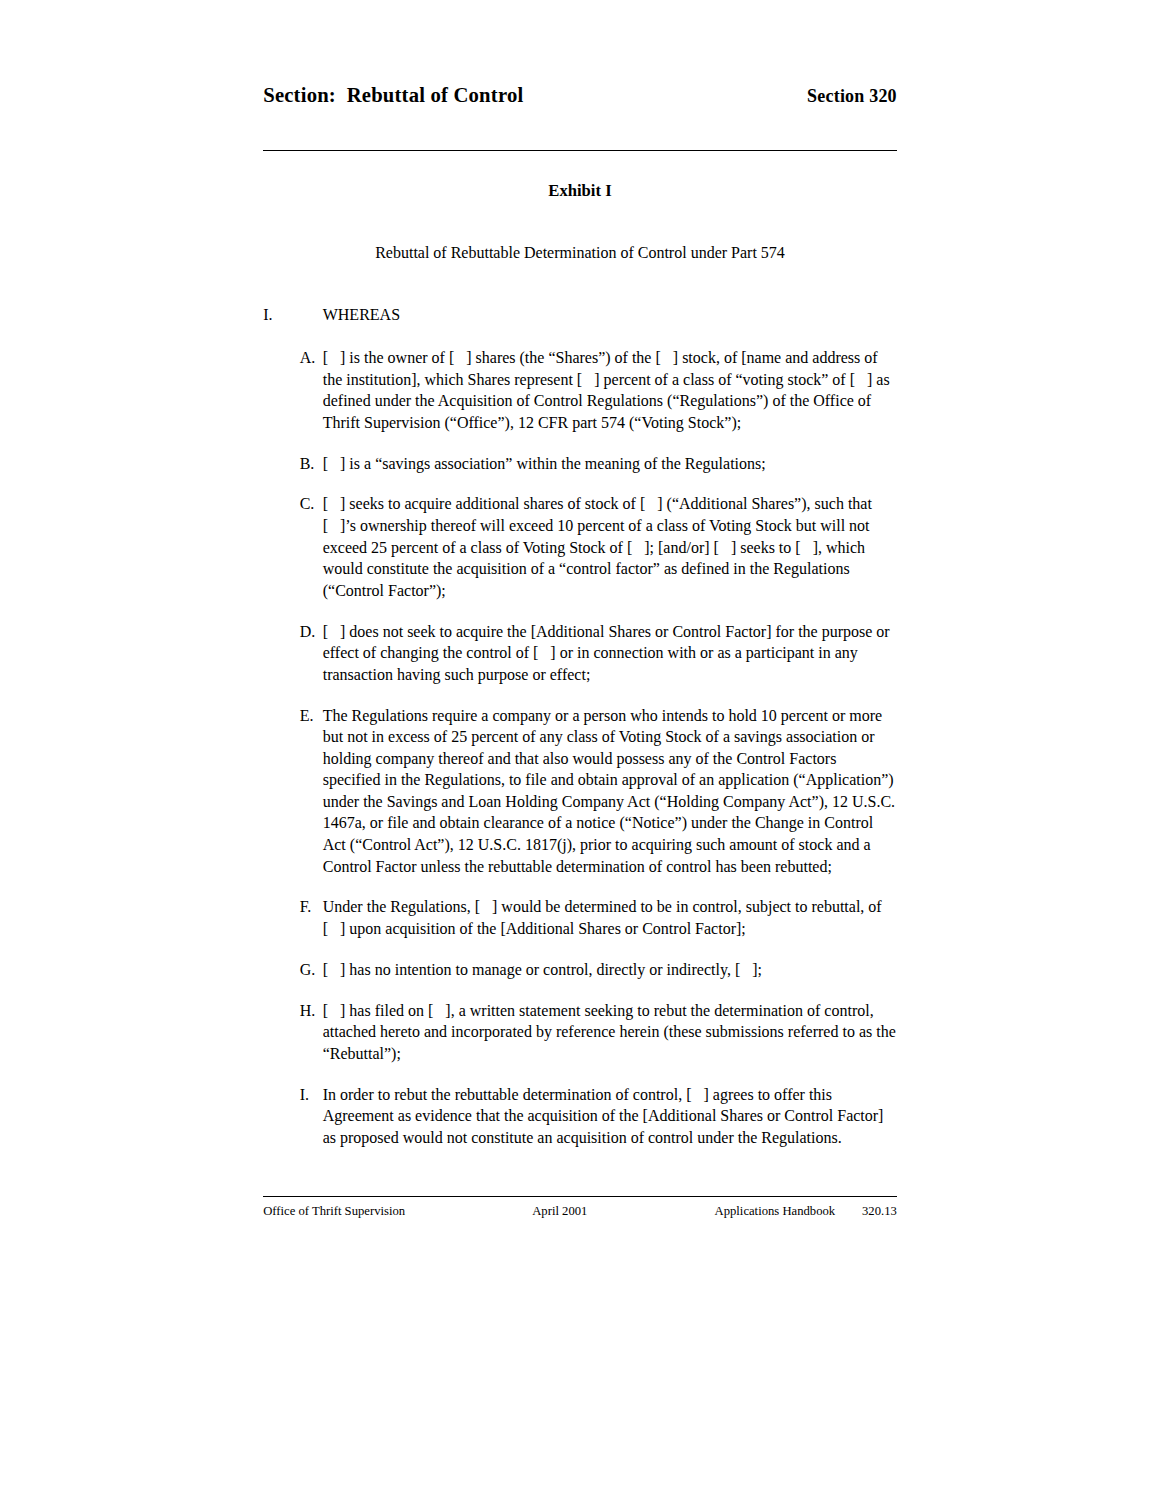Section: Rebuttal of Control
Section 320
Exhibit I
Rebuttal of Rebuttable Determination of Control under Part 574
I.
WHEREAS
A.
[ ] is the owner of [ ] shares (the “Shares”) of the [ ] stock, of [name and address of the institution], which Shares represent [ ] percent of a class of “voting stock” of [ ] as defined under the Acquisition of Control Regulations (“Regulations”) of the Office of Thrift Supervision (“Office”), 12 CFR part 574 (“Voting Stock”);
B.
[ ] is a “savings association” within the meaning of the Regulations;
C.
[ ] seeks to acquire additional shares of stock of [ ] (“Additional Shares”), such that [ ]’s ownership thereof will exceed 10 percent of a class of Voting Stock but will not exceed 25 percent of a class of Voting Stock of [ ]; [and/or] [ ] seeks to [ ], which would constitute the acquisition of a “control factor” as defined in the Regulations (“Control Factor”);
D.
[ ] does not seek to acquire the [Additional Shares or Control Factor] for the purpose or effect of changing the control of [ ] or in connection with or as a participant in any transaction having such purpose or effect;
E.
The Regulations require a company or a person who intends to hold 10 percent or more but not in excess of 25 percent of any class of Voting Stock of a savings association or holding company thereof and that also would possess any of the Control Factors specified in the Regulations, to file and obtain approval of an application (“Application”) under the Savings and Loan Holding Company Act (“Holding Company Act”), 12 U.S.C. 1467a, or file and obtain clearance of a notice (“Notice”) under the Change in Control Act (“Control Act”), 12 U.S.C. 1817(j), prior to acquiring such amount of stock and a Control Factor unless the rebuttable determination of control has been rebutted;
F.
Under the Regulations, [ ] would be determined to be in control, subject to rebuttal, of [ ] upon acquisition of the [Additional Shares or Control Factor];
G.
[ ] has no intention to manage or control, directly or indirectly, [ ];
H.
[ ] has filed on [ ], a written statement seeking to rebut the determination of control, attached hereto and incorporated by reference herein (these submissions referred to as the “Rebuttal”);
I.
In order to rebut the rebuttable determination of control, [ ] agrees to offer this Agreement as evidence that the acquisition of the [Additional Shares or Control Factor] as proposed would not constitute an acquisition of control under the Regulations.
Office of Thrift Supervision
April 2001
Applications Handbook320.13